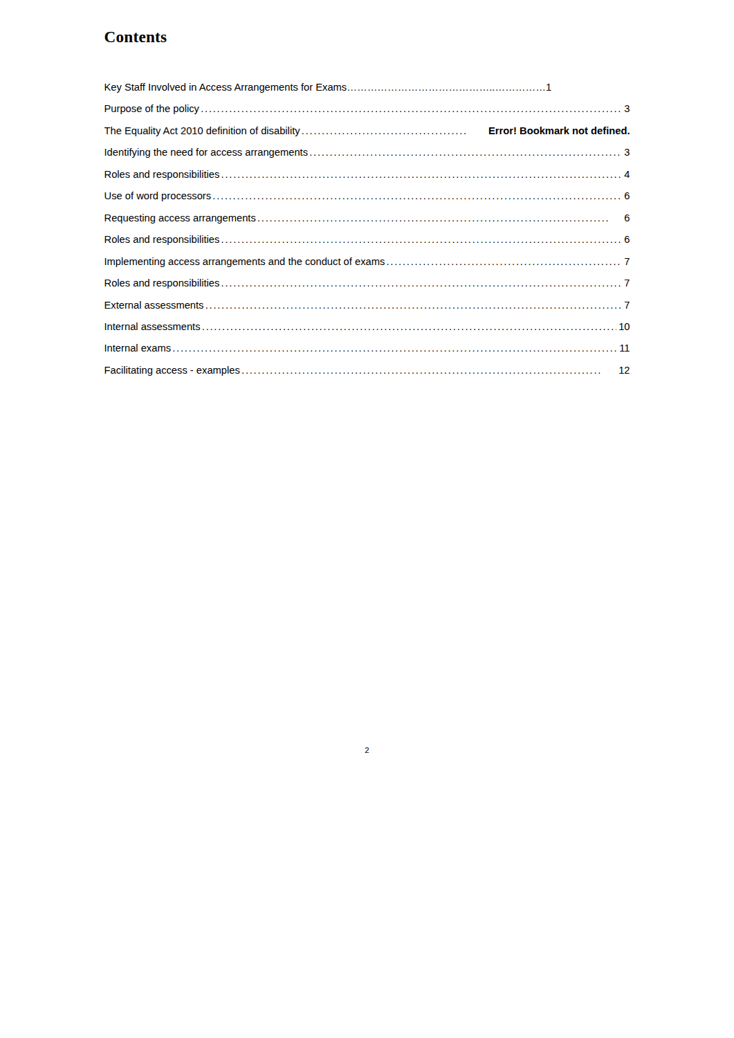Contents
Key Staff Involved in Access Arrangements for Exams……………………………………..……………1
Purpose of the policy ................................................................................................................. 3
The Equality Act 2010 definition of disability ......................................... Error! Bookmark not defined.
Identifying the need for access arrangements ....................................................................................... 3
Roles and responsibilities ..................................................................................................... 4
Use of word processors ......................................................................................................... 6
Requesting access arrangements ....................................................................................... 6
Roles and responsibilities ..................................................................................................... 6
Implementing access arrangements and the conduct of exams ........................................................... 7
Roles and responsibilities ..................................................................................................... 7
External assessments ......................................................................................................... 7
Internal assessments ......................................................................................................... 10
Internal exams ................................................................................................................. 11
Facilitating access - examples ......................................................................................... 12
2